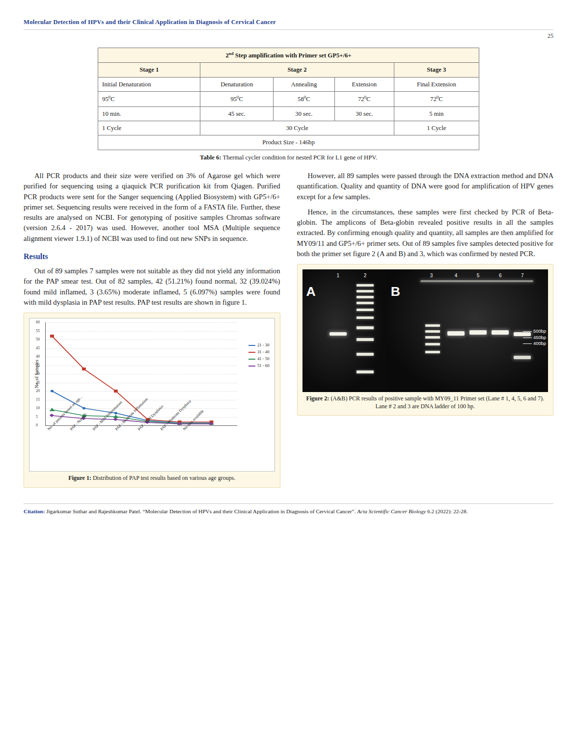Molecular Detection of HPVs and their Clinical Application in Diagnosis of Cervical Cancer
25
| 2 nd Step amplification with Primer set GP5+/6+ |
| --- |
| Stage 1 | Stage 2 | Stage 3 |
| Initial Denaturation | Denaturation | Annealing | Extension | Final Extension |
| 95 0 C | 95 0 C | 58 0 C | 72 0 C | 72 0 C |
| 10 min. | 45 sec. | 30 sec. | 30 sec. | 5 min |
| 1 Cycle | 30 Cycle | 1 Cycle |
| Product Size - 146bp |
Table 6: Thermal cycler condition for nested PCR for L1 gene of HPV.
All PCR products and their size were verified on 3% of Agarose gel which were purified for sequencing using a qiaquick PCR purification kit from Qiagen. Purified PCR products were sent for the Sanger sequencing (Applied Biosystem) with GP5+/6+ primer set. Sequencing results were received in the form of a FASTA file. Further, these results are analysed on NCBI. For genotyping of positive samples Chromas software (version 2.6.4 - 2017) was used. However, another tool MSA (Multiple sequence alignment viewer 1.9.1) of NCBI was used to find out new SNPs in sequence.
Results
Out of 89 samples 7 samples were not suitable as they did not yield any information for the PAP smear test. Out of 82 samples, 42 (51.21%) found normal, 32 (39.024%) found mild inflamed, 3 (3.65%) moderate inflamed, 5 (6.097%) samples were found with mild dysplasia in PAP test results. PAP test results are shown in figure 1.
No. of Samples
60
55
50
45
40
35
30
25
20
15
10
5
0
21 - 30
31 - 40
41 - 50
51 - 60
No. of patients based on age...
PAP - Normal
PAP - Mild Inflammation
PAP - Moderate Inflamation
PAP - Mild Dysplasia
PAP - Moderate Dysplasia
No data available
Figure 1: Distribution of PAP test results based on various age groups.
However, all 89 samples were passed through the DNA extraction method and DNA quantification. Quality and quantity of DNA were good for amplification of HPV genes except for a few samples.
Hence, in the circumstances, these samples were first checked by PCR of Beta-globin. The amplicons of Beta-globin revealed positive results in all the samples extracted. By confirming enough quality and quantity, all samples are then amplified for MY09/11 and GP5+/6+ primer sets. Out of 89 samples five samples detected positive for both the primer set figure 2 (A and B) and 3, which was confirmed by nested PCR.
A
B
1
2
3
4
5
6
7
500bp
450bp
400bp
Figure 2: (A&B) PCR results of positive sample with MY09_11 Primer set (Lane # 1, 4, 5, 6 and 7). Lane # 2 and 3 are DNA ladder of 100 bp.
Citation: Jigarkumar Suthar and Rajeshkumar Patel. “Molecular Detection of HPVs and their Clinical Application in Diagnosis of Cervical Cancer”. Acta Scientific Cancer Biology 6.2 (2022): 22-28.